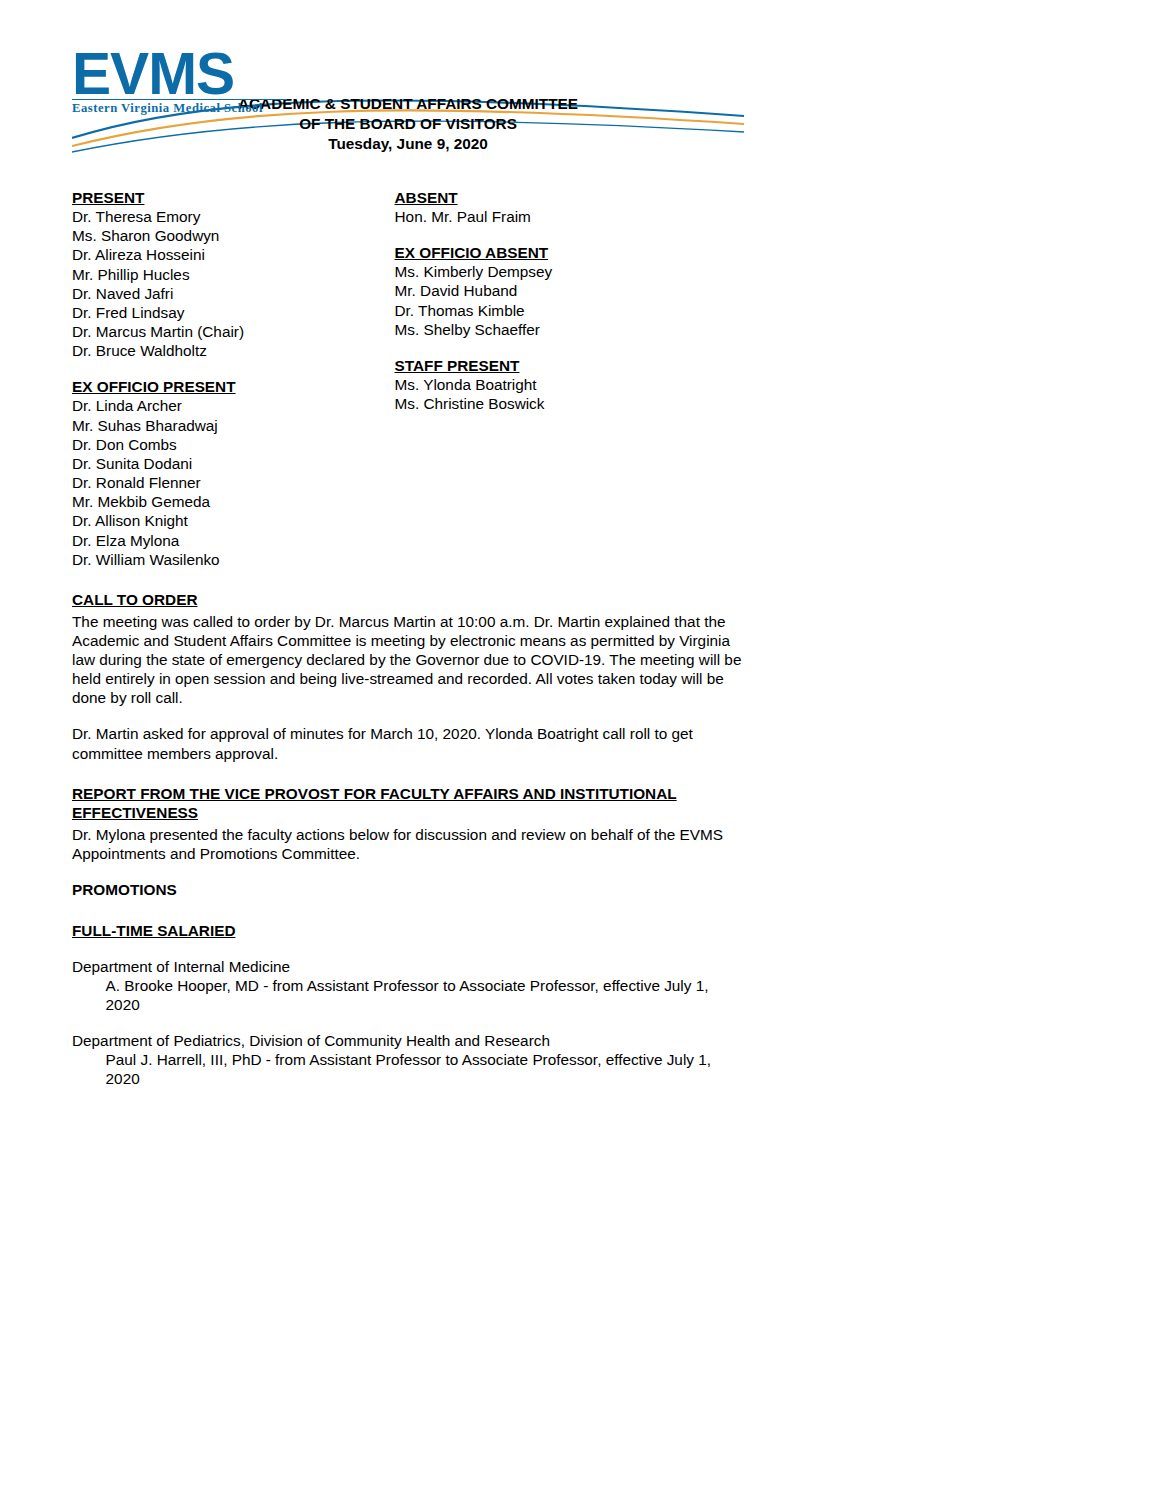EVMS
Eastern Virginia Medical School
ACADEMIC & STUDENT AFFAIRS COMMITTEE
OF THE BOARD OF VISITORS
Tuesday, June 9, 2020
PRESENT
Dr. Theresa Emory
Ms. Sharon Goodwyn
Dr. Alireza Hosseini
Mr. Phillip Hucles
Dr. Naved Jafri
Dr. Fred Lindsay
Dr. Marcus Martin (Chair)
Dr. Bruce Waldholtz
EX OFFICIO PRESENT
Dr. Linda Archer
Mr. Suhas Bharadwaj
Dr. Don Combs
Dr. Sunita Dodani
Dr. Ronald Flenner
Mr. Mekbib Gemeda
Dr. Allison Knight
Dr. Elza Mylona
Dr. William Wasilenko
ABSENT
Hon. Mr. Paul Fraim
EX OFFICIO ABSENT
Ms. Kimberly Dempsey
Mr. David Huband
Dr. Thomas Kimble
Ms. Shelby Schaeffer
STAFF PRESENT
Ms. Ylonda Boatright
Ms. Christine Boswick
CALL TO ORDER
The meeting was called to order by Dr. Marcus Martin at 10:00 a.m. Dr. Martin explained that the Academic and Student Affairs Committee is meeting by electronic means as permitted by Virginia law during the state of emergency declared by the Governor due to COVID-19. The meeting will be held entirely in open session and being live-streamed and recorded. All votes taken today will be done by roll call.
Dr. Martin asked for approval of minutes for March 10, 2020. Ylonda Boatright call roll to get committee members approval.
REPORT FROM THE VICE PROVOST FOR FACULTY AFFAIRS AND INSTITUTIONAL EFFECTIVENESS
Dr. Mylona presented the faculty actions below for discussion and review on behalf of the EVMS Appointments and Promotions Committee.
PROMOTIONS
FULL-TIME SALARIED
Department of Internal Medicine
A. Brooke Hooper, MD - from Assistant Professor to Associate Professor, effective July 1, 2020
Department of Pediatrics, Division of Community Health and Research
Paul J. Harrell, III, PhD - from Assistant Professor to Associate Professor, effective July 1, 2020